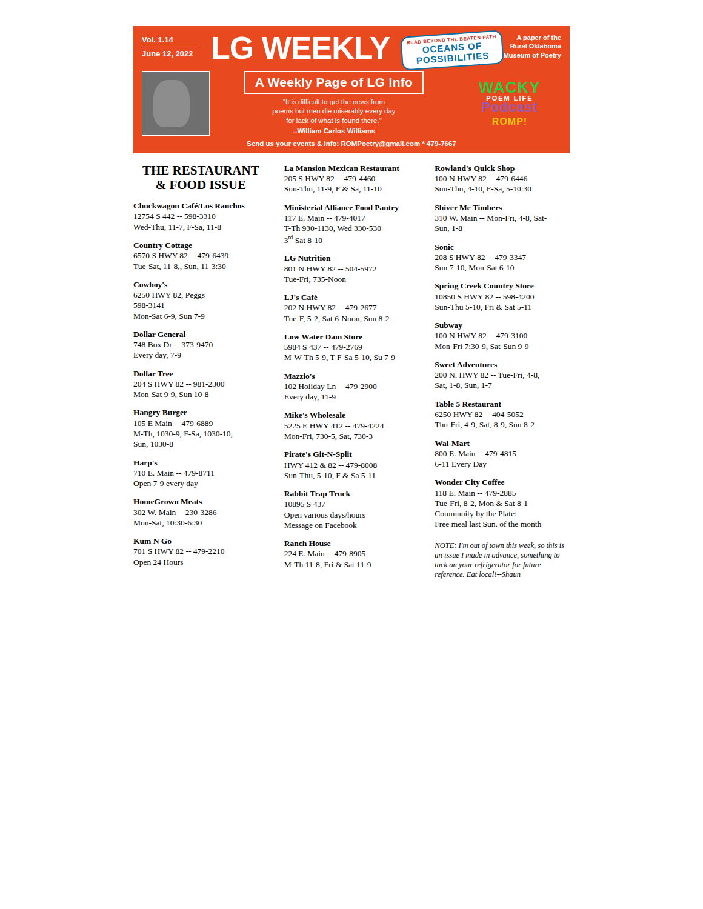Vol. 1.14 June 12, 2022
LG WEEKLY
READ BEYOND THE BEATEN PATH OCEANS OF POSSIBILITIES
A paper of the
Rural Oklahoma
Museum of Poetry
A Weekly Page of LG Info
"It is difficult to get the news from
poems but men die miserably every day
for lack of what is found there." --William Carlos Williams
WACKY
POEM LIFE
Podcast
ROMP!
Send us your events & info: ROMPoetry@gmail.com * 479-7667
THE RESTAURANT
& FOOD ISSUE
Chuckwagon Café/Los Ranchos
12754 S 442 -- 598-3310
Wed-Thu, 11-7, F-Sa, 11-8
Country Cottage
6570 S HWY 82 -- 479-6439
Tue-Sat, 11-8,, Sun, 11-3:30
Cowboy's
6250 HWY 82, Peggs
598-3141
Mon-Sat 6-9, Sun 7-9
Dollar General
748 Box Dr -- 373-9470
Every day, 7-9
Dollar Tree
204 S HWY 82 -- 981-2300
Mon-Sat 9-9, Sun 10-8
Hangry Burger
105 E Main -- 479-6889
M-Th, 1030-9, F-Sa, 1030-10,
Sun, 1030-8
Harp's
710 E. Main -- 479-8711
Open 7-9 every day
HomeGrown Meats
302 W. Main -- 230-3286
Mon-Sat, 10:30-6:30
Kum N Go
701 S HWY 82 -- 479-2210
Open 24 Hours
La Mansion Mexican Restaurant
205 S HWY 82 -- 479-4460
Sun-Thu, 11-9, F & Sa, 11-10
Ministerial Alliance Food Pantry
117 E. Main -- 479-4017
T-Th 930-1130, Wed 330-530
3rd Sat 8-10
LG Nutrition
801 N HWY 82 -- 504-5972
Tue-Fri, 735-Noon
LJ's Café
202 N HWY 82 -- 479-2677
Tue-F, 5-2, Sat 6-Noon, Sun 8-2
Low Water Dam Store
5984 S 437 -- 479-2769
M-W-Th 5-9, T-F-Sa 5-10, Su 7-9
Mazzio's
102 Holiday Ln -- 479-2900
Every day, 11-9
Mike's Wholesale
5225 E HWY 412 -- 479-4224
Mon-Fri, 730-5, Sat, 730-3
Pirate's Git-N-Split
HWY 412 & 82 -- 479-8008
Sun-Thu, 5-10, F & Sa 5-11
Rabbit Trap Truck
10895 S 437
Open various days/hours
Message on Facebook
Ranch House
224 E. Main -- 479-8905
M-Th 11-8, Fri & Sat 11-9
Rowland's Quick Shop
100 N HWY 82 -- 479-6446
Sun-Thu, 4-10, F-Sa, 5-10:30
Shiver Me Timbers
310 W. Main -- Mon-Fri, 4-8, Sat-
Sun, 1-8
Sonic
208 S HWY 82 -- 479-3347
Sun 7-10, Mon-Sat 6-10
Spring Creek Country Store
10850 S HWY 82 -- 598-4200
Sun-Thu 5-10, Fri & Sat 5-11
Subway
100 N HWY 82 -- 479-3100
Mon-Fri 7:30-9, Sat-Sun 9-9
Sweet Adventures
200 N. HWY 82 -- Tue-Fri, 4-8,
Sat, 1-8, Sun, 1-7
Table 5 Restaurant
6250 HWY 82 -- 404-5052
Thu-Fri, 4-9, Sat, 8-9, Sun 8-2
Wal-Mart
800 E. Main -- 479-4815
6-11 Every Day
Wonder City Coffee
118 E. Main -- 479-2885
Tue-Fri, 8-2, Mon & Sat 8-1
Community by the Plate:
Free meal last Sun. of the month
NOTE: I'm out of town this week, so this is an issue I made in advance, something to tack on your refrigerator for future reference. Eat local!--Shaun